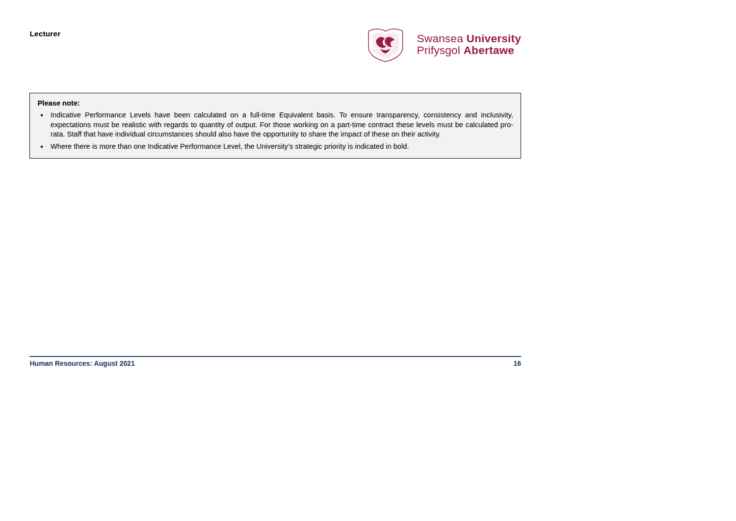Lecturer
Swansea University Prifysgol Abertawe
Please note:
Indicative Performance Levels have been calculated on a full-time Equivalent basis. To ensure transparency, consistency and inclusivity, expectations must be realistic with regards to quantity of output. For those working on a part-time contract these levels must be calculated pro-rata. Staff that have individual circumstances should also have the opportunity to share the impact of these on their activity.
Where there is more than one Indicative Performance Level, the University’s strategic priority is indicated in bold.
Human Resources: August 2021
16